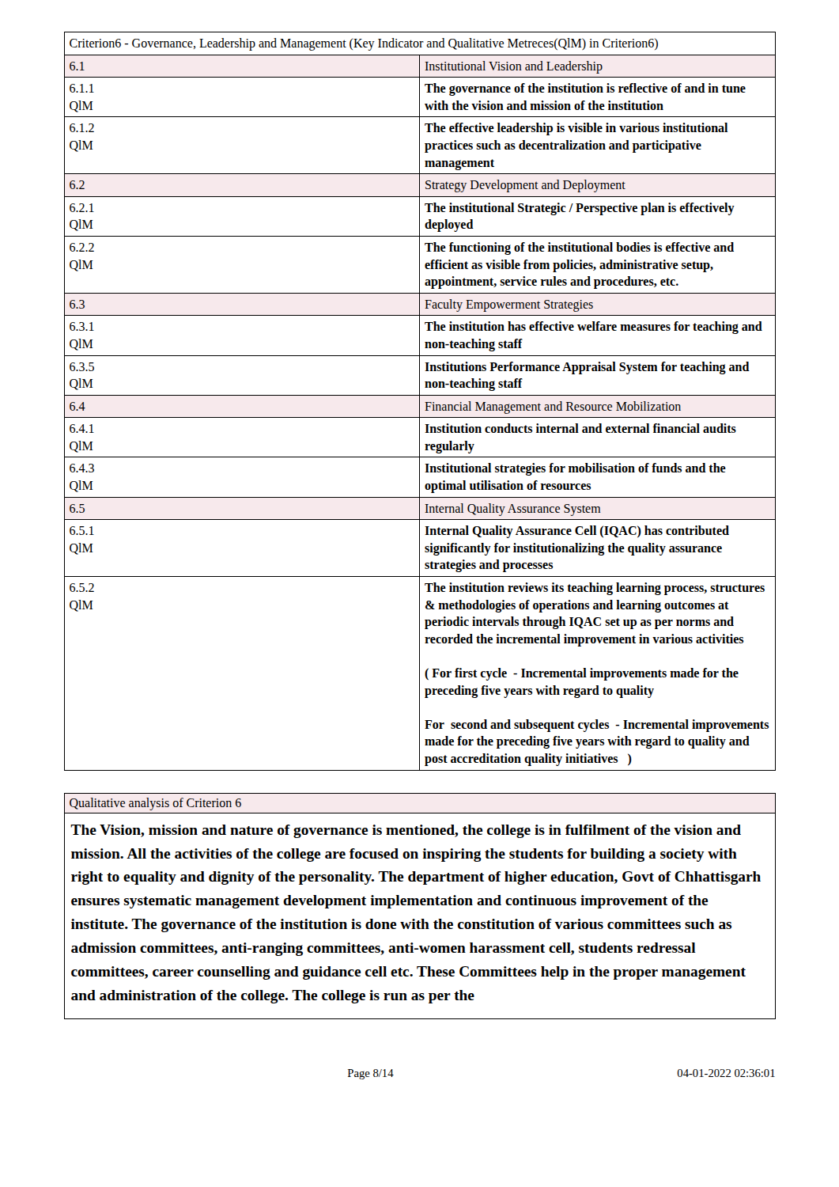| Criterion6 - Governance, Leadership and Management (Key Indicator and Qualitative Metreces(QlM) in Criterion6) |
| 6.1 | Institutional Vision and Leadership |
| 6.1.1 QlM | The governance of the institution is reflective of and in tune with the vision and mission of the institution |
| 6.1.2 QlM | The effective leadership is visible in various institutional practices such as decentralization and participative management |
| 6.2 | Strategy Development and Deployment |
| 6.2.1 QlM | The institutional Strategic / Perspective plan is effectively deployed |
| 6.2.2 QlM | The functioning of the institutional bodies is effective and efficient as visible from policies, administrative setup, appointment, service rules and procedures, etc. |
| 6.3 | Faculty Empowerment Strategies |
| 6.3.1 QlM | The institution has effective welfare measures for teaching and non-teaching staff |
| 6.3.5 QlM | Institutions Performance Appraisal System for teaching and non-teaching staff |
| 6.4 | Financial Management and Resource Mobilization |
| 6.4.1 QlM | Institution conducts internal and external financial audits regularly |
| 6.4.3 QlM | Institutional strategies for mobilisation of funds and the optimal utilisation of resources |
| 6.5 | Internal Quality Assurance System |
| 6.5.1 QlM | Internal Quality Assurance Cell (IQAC) has contributed significantly for institutionalizing the quality assurance strategies and processes |
| 6.5.2 QlM | The institution reviews its teaching learning process, structures & methodologies of operations and learning outcomes at periodic intervals through IQAC set up as per norms and recorded the incremental improvement in various activities ( For first cycle - Incremental improvements made for the preceding five years with regard to quality For second and subsequent cycles - Incremental improvements made for the preceding five years with regard to quality and post accreditation quality initiatives ) |
| Qualitative analysis of Criterion 6 |
The Vision, mission and nature of governance is mentioned, the college is in fulfilment of the vision and mission. All the activities of the college are focused on inspiring the students for building a society with right to equality and dignity of the personality. The department of higher education, Govt of Chhattisgarh ensures systematic management development implementation and continuous improvement of the institute. The governance of the institution is done with the constitution of various committees such as admission committees, anti-ranging committees, anti-women harassment cell, students redressal committees, career counselling and guidance cell etc. These Committees help in the proper management and administration of the college. The college is run as per the
Page 8/14
04-01-2022 02:36:01